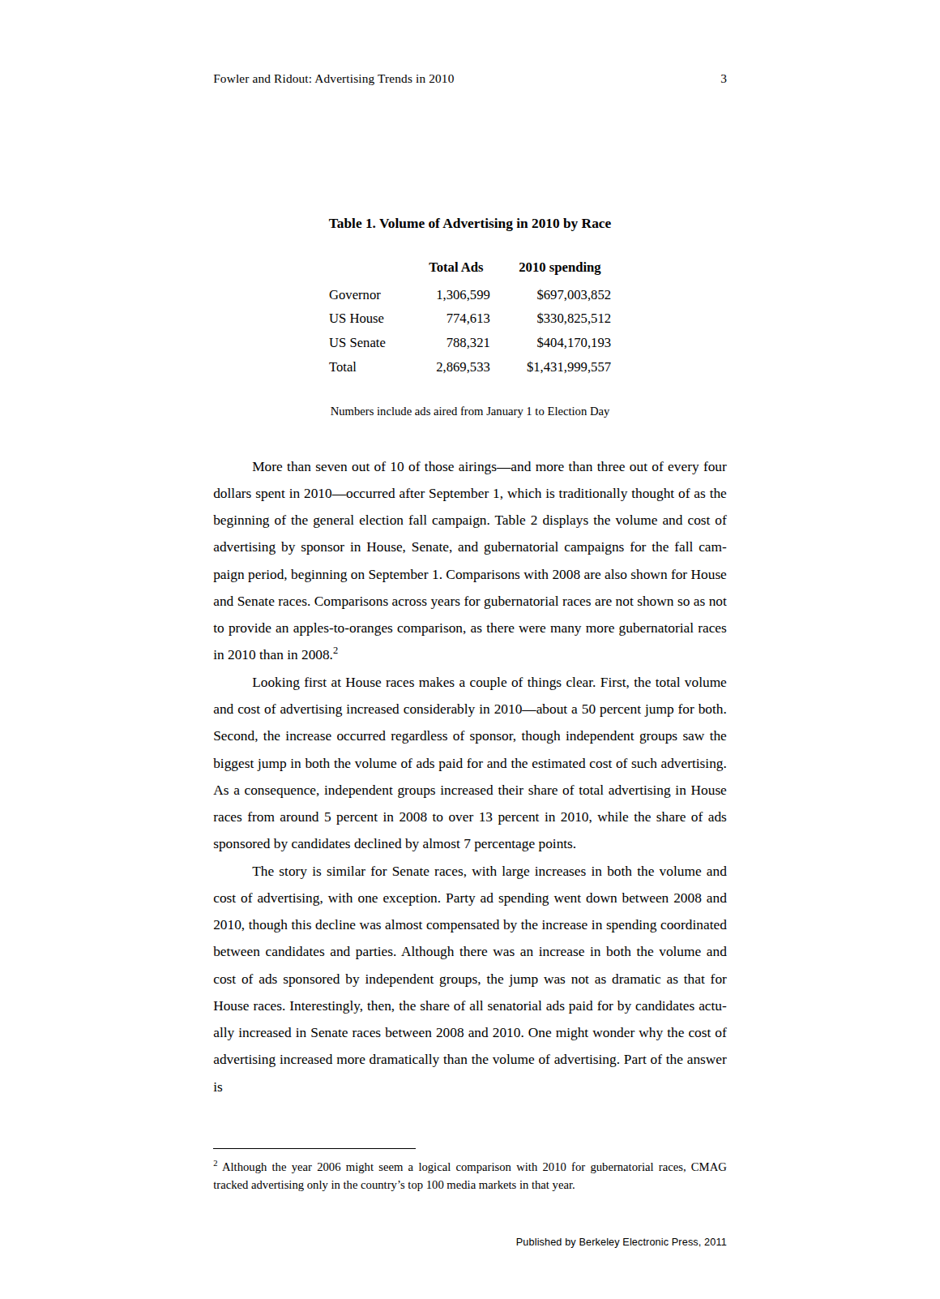Fowler and Ridout: Advertising Trends in 2010 3
Table 1. Volume of Advertising in 2010 by Race
| | Total Ads | 2010 spending |
| --- | --- | --- |
| Governor | 1,306,599 | $697,003,852 |
| US House | 774,613 | $330,825,512 |
| US Senate | 788,321 | $404,170,193 |
| Total | 2,869,533 | $1,431,999,557 |
Numbers include ads aired from January 1 to Election Day
More than seven out of 10 of those airings—and more than three out of every four dollars spent in 2010—occurred after September 1, which is traditionally thought of as the beginning of the general election fall campaign. Table 2 displays the volume and cost of advertising by sponsor in House, Senate, and gubernatorial campaigns for the fall campaign period, beginning on September 1. Comparisons with 2008 are also shown for House and Senate races. Comparisons across years for gubernatorial races are not shown so as not to provide an apples-to-oranges comparison, as there were many more gubernatorial races in 2010 than in 2008.2
Looking first at House races makes a couple of things clear. First, the total volume and cost of advertising increased considerably in 2010—about a 50 percent jump for both. Second, the increase occurred regardless of sponsor, though independent groups saw the biggest jump in both the volume of ads paid for and the estimated cost of such advertising. As a consequence, independent groups increased their share of total advertising in House races from around 5 percent in 2008 to over 13 percent in 2010, while the share of ads sponsored by candidates declined by almost 7 percentage points.
The story is similar for Senate races, with large increases in both the volume and cost of advertising, with one exception. Party ad spending went down between 2008 and 2010, though this decline was almost compensated by the increase in spending coordinated between candidates and parties. Although there was an increase in both the volume and cost of ads sponsored by independent groups, the jump was not as dramatic as that for House races. Interestingly, then, the share of all senatorial ads paid for by candidates actually increased in Senate races between 2008 and 2010. One might wonder why the cost of advertising increased more dramatically than the volume of advertising. Part of the answer is
2 Although the year 2006 might seem a logical comparison with 2010 for gubernatorial races, CMAG tracked advertising only in the country’s top 100 media markets in that year.
Published by Berkeley Electronic Press, 2011